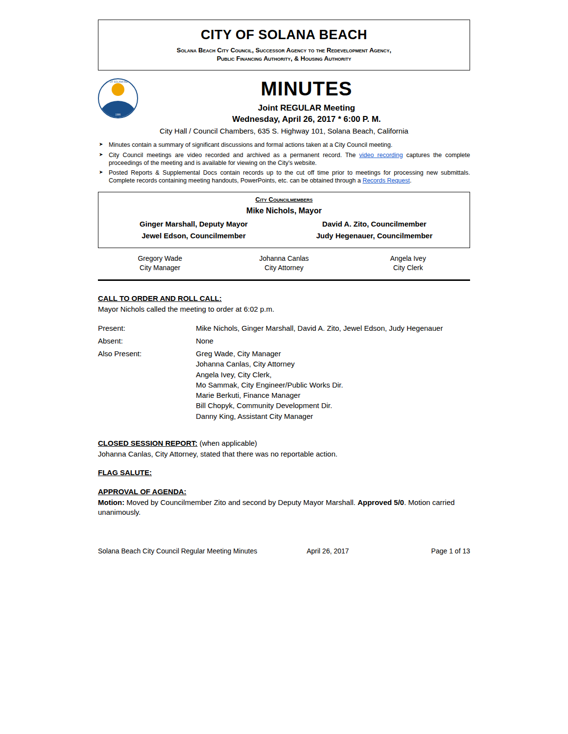CITY OF SOLANA BEACH
Solana Beach City Council, Successor Agency to the Redevelopment Agency,
Public Financing Authority, & Housing Authority
CITY OF SOLANA BEACH
1986
MINUTES
Joint REGULAR Meeting
Wednesday, April 26, 2017 * 6:00 P. M.
City Hall / Council Chambers, 635 S. Highway 101, Solana Beach, California
Minutes contain a summary of significant discussions and formal actions taken at a City Council meeting.
City Council meetings are video recorded and archived as a permanent record. The video recording captures the complete proceedings of the meeting and is available for viewing on the City's website.
Posted Reports & Supplemental Docs contain records up to the cut off time prior to meetings for processing new submittals. Complete records containing meeting handouts, PowerPoints, etc. can be obtained through a Records Request.
City Councilmembers
Mike Nichols, Mayor
Ginger Marshall, Deputy Mayor
David A. Zito, Councilmember
Jewel Edson, Councilmember
Judy Hegenauer, Councilmember
Gregory Wade
City Manager
Johanna Canlas
City Attorney
Angela Ivey
City Clerk
CALL TO ORDER AND ROLL CALL:
Mayor Nichols called the meeting to order at 6:02 p.m.
Present:
Mike Nichols, Ginger Marshall, David A. Zito, Jewel Edson, Judy Hegenauer
Absent:
None
Also Present:
Greg Wade, City Manager
Johanna Canlas, City Attorney
Angela Ivey, City Clerk,
Mo Sammak, City Engineer/Public Works Dir.
Marie Berkuti, Finance Manager
Bill Chopyk, Community Development Dir.
Danny King, Assistant City Manager
CLOSED SESSION REPORT:
(when applicable)
Johanna Canlas, City Attorney, stated that there was no reportable action.
FLAG SALUTE:
APPROVAL OF AGENDA:
Motion: Moved by Councilmember Zito and second by Deputy Mayor Marshall. Approved 5/0. Motion carried unanimously.
Solana Beach City Council Regular Meeting Minutes
April 26, 2017
Page 1 of 13